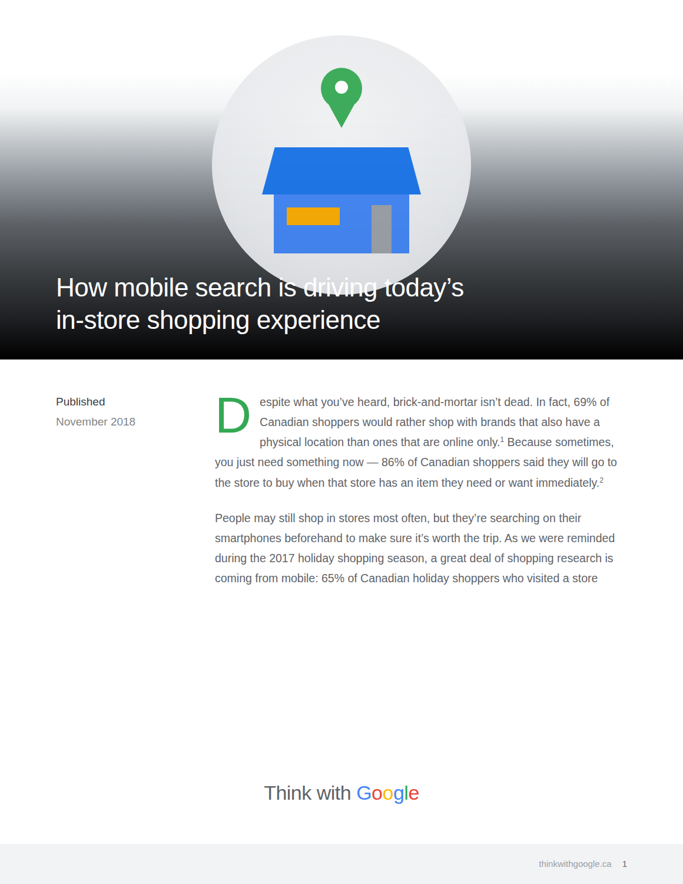How mobile search is driving today’s
in-store shopping experience
Published
November 2018
Despite what you’ve heard, brick-and-mortar isn’t dead. In fact, 69% of Canadian shoppers would rather shop with brands that also have a physical location than ones that are online only.1 Because sometimes, you just need something now — 86% of Canadian shoppers said they will go to the store to buy when that store has an item they need or want immediately.2
People may still shop in stores most often, but they’re searching on their smartphones beforehand to make sure it’s worth the trip. As we were reminded during the 2017 holiday shopping season, a great deal of shopping research is coming from mobile: 65% of Canadian holiday shoppers who visited a store
Think with Google
thinkwithgoogle.ca1